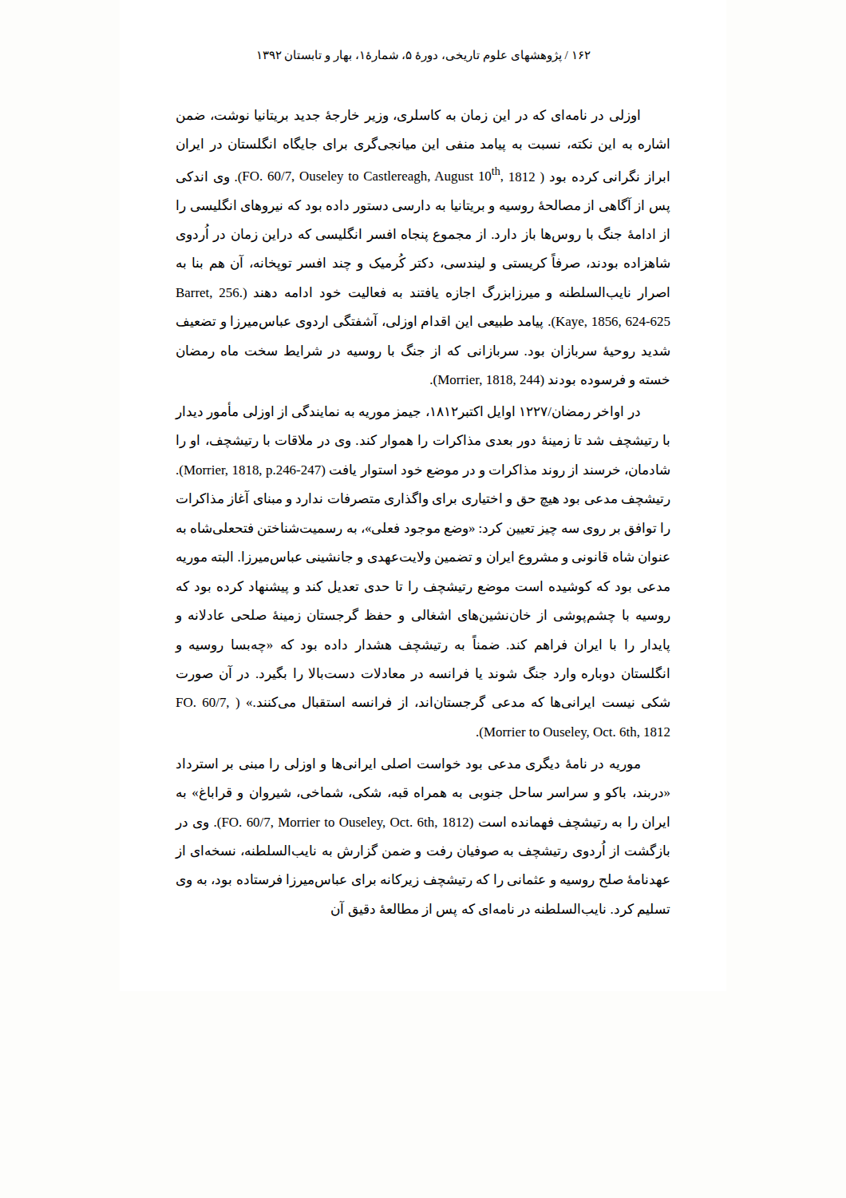۱۶۲ / پژوهشهای علوم تاریخی، دورهٔ ۵، شمارهٔ۱، بهار و تابستان ۱۳۹۲
اوزلی در نامه‌ای که در این زمان به کاسلری، وزیر خارجهٔ جدید بریتانیا نوشت، ضمن اشاره به این نکته، نسبت به پیامد منفی این میانجی‌گری برای جایگاه انگلستان در ایران ابراز نگرانی کرده بود ( FO. 60/7, Ouseley to Castlereagh, August 10th, 1812). وی اندکی پس از آگاهی از مصالحهٔ روسیه و بریتانیا به دارسی دستور داده بود که نیروهای انگلیسی را از ادامهٔ جنگ با روس‌ها باز دارد. از مجموع پنجاه افسر انگلیسی که دراین زمان در اُردوی شاهزاده بودند، صرفاً کریستی و لیندسی، دکتر کُرمیک و چند افسر توپخانه، آن هم بنا به اصرار نایب‌السلطنه و میرزابزرگ اجازه یافتند به فعالیت خود ادامه دهند (Barret, 256. Kaye, 1856, 624-625). پیامد طبیعی این اقدام اوزلی، آشفتگی اردوی عباس‌میرزا و تضعیف شدید روحیهٔ سربازان بود. سربازانی که از جنگ با روسیه در شرایط سخت ماه رمضان خسته و فرسوده بودند (Morrier, 1818, 244).
در اواخر رمضان/۱۲۲۷ اوایل اکتبر۱۸۱۲، جیمز موریه به نمایندگی از اوزلی مأمور دیدار با رتیشچف شد تا زمینهٔ دور بعدی مذاکرات را هموار کند. وی در ملاقات با رتیشچف، او را شادمان، خرسند از روند مذاکرات و در موضع خود استوار یافت (Morrier, 1818, p.246-247). رتیشچف مدعی بود هیچ حق و اختیاری برای واگذاری متصرفات ندارد و مبنای آغاز مذاکرات را توافق بر روی سه چیز تعیین کرد: «وضع موجود فعلی»، به رسمیت‌شناختن فتحعلی‌شاه به عنوان شاه قانونی و مشروع ایران و تضمین ولایت‌عهدی و جانشینی عباس‌میرزا. البته موریه مدعی بود که کوشیده است موضع رتیشچف را تا حدی تعدیل کند و پیشنهاد کرده بود که روسیه با چشم‌پوشی از خان‌نشین‌های اشغالی و حفظ گرجستان زمینهٔ صلحی عادلانه و پایدار را با ایران فراهم کند. ضمناً به رتیشچف هشدار داده بود که «چه‌بسا روسیه و انگلستان دوباره وارد جنگ شوند یا فرانسه در معادلات دست‌بالا را بگیرد. در آن صورت شکی نیست ایرانی‌ها که مدعی گرجستان‌اند، از فرانسه استقبال می‌کنند.» ( FO. 60/7, Morrier to Ouseley, Oct. 6th, 1812).
موریه در نامهٔ دیگری مدعی بود خواست اصلی ایرانی‌ها و اوزلی را مبنی بر استرداد «دربند، باکو و سراسر ساحل جنوبی به همراه قبه، شکی، شماخی، شیروان و قراباغ» به ایران را به رتیشچف فهمانده است (FO. 60/7, Morrier to Ouseley, Oct. 6th, 1812). وی در بازگشت از اُردوی رتیشچف به صوفیان رفت و ضمن گزارش به نایب‌السلطنه، نسخه‌ای از عهدنامهٔ صلح روسیه و عثمانی را که رتیشچف زیرکانه برای عباس‌میرزا فرستاده بود، به وی تسلیم کرد. نایب‌السلطنه در نامه‌ای که پس از مطالعهٔ دقیق آن